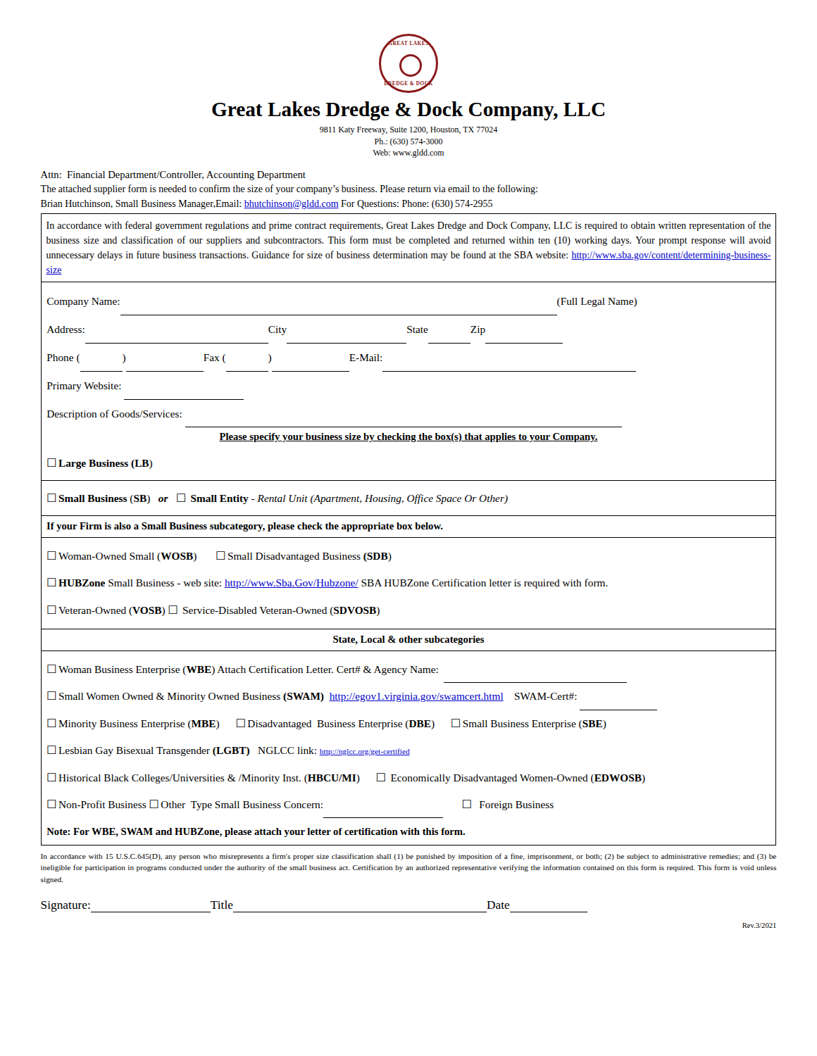GREAT LAKES DREDGE & DOCK
Great Lakes Dredge & Dock Company, LLC
9811 Katy Freeway, Suite 1200, Houston, TX 77024
Ph.: (630) 574-3000
Web: www.gldd.com
Attn: Financial Department/Controller, Accounting Department
The attached supplier form is needed to confirm the size of your company’s business. Please return via email to the following:
Brian Hutchinson, Small Business Manager,Email: bhutchinson@gldd.com For Questions: Phone: (630) 574-2955
| In accordance with federal government regulations and prime contract requirements, Great Lakes Dredge and Dock Company, LLC is required to obtain written representation of the business size and classification of our suppliers and subcontractors. This form must be completed and returned within ten (10) working days. Your prompt response will avoid unnecessary delays in future business transactions. Guidance for size of business determination may be found at the SBA website: http://www.sba.gov/content/determining-business-size |
| Company Name: (Full Legal Name) Address: City State Zip Phone ( ) Fax ( ) E-Mail: Primary Website: Description of Goods/Services: Please specify your business size by checking the box(s) that applies to your Company. ☐ Large Business (LB ) |
| ☐ Small Business ( SB ) or ☐ Small Entity - Rental Unit (Apartment, Housing, Office Space Or Other) |
| If your Firm is also a Small Business subcategory, please check the appropriate box below. |
| ☐ Woman-Owned Small ( WOSB ) ☐ Small Disadvantaged Business (SDB ) ☐ HUBZone Small Business - web site: http://www.Sba.Gov/Hubzone/ SBA HUBZone Certification letter is required with form. ☐ Veteran-Owned ( VOSB ) ☐ Service-Disabled Veteran-Owned ( SDVOSB ) |
| State, Local & other subcategories |
| ☐ Woman Business Enterprise ( WBE ) Attach Certification Letter. Cert# & Agency Name: ☐ Small Women Owned & Minority Owned Business (SWAM) http://egov1.virginia.gov/swamcert.html SWAM-Cert#: ☐ Minority Business Enterprise ( MBE ) ☐ Disadvantaged Business Enterprise ( DBE ) ☐ Small Business Enterprise ( SBE ) ☐ Lesbian Gay Bisexual Transgender (LGBT) NGLCC link: http://nglcc.org/get-certified ☐ Historical Black Colleges/Universities & /Minority Inst. ( HBCU/MI ) ☐ Economically Disadvantaged Women-Owned ( EDWOSB ) ☐ Non-Profit Business ☐ Other Type Small Business Concern: ☐ Foreign Business Note: For WBE, SWAM and HUBZone, please attach your letter of certification with this form. |
In accordance with 15 U.S.C.645(D), any person who misrepresents a firm's proper size classification shall (1) be punished by imposition of a fine, imprisonment, or both; (2) be subject to administrative remedies; and (3) be ineligible for participation in programs conducted under the authority of the small business act. Certification by an authorized representative verifying the information contained on this form is required. This form is void unless signed.
Signature: Title Date
Rev.3/2021